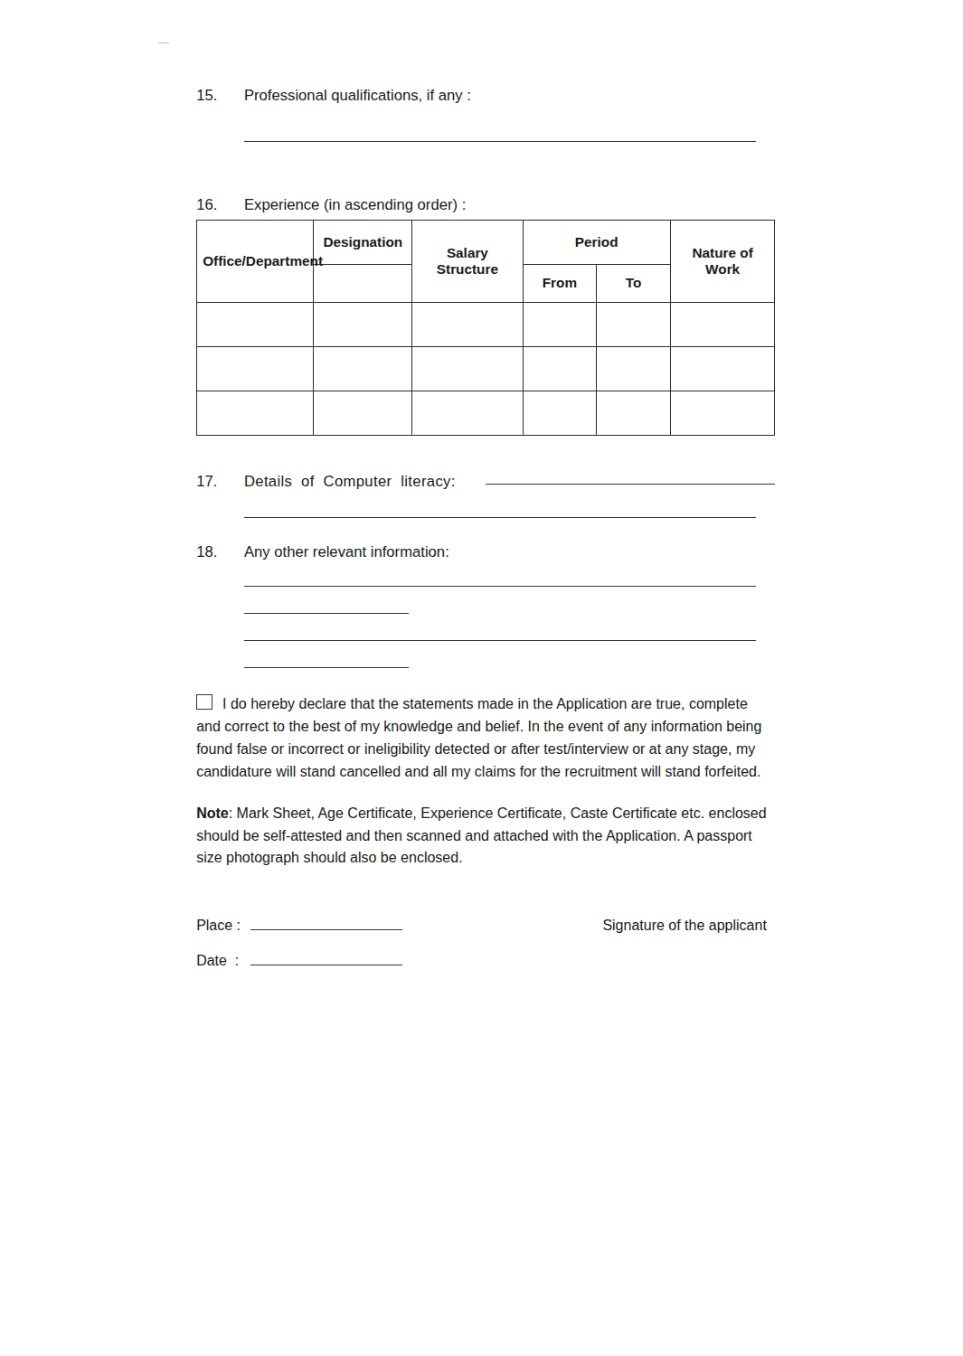—
15.
Professional qualifications, if any :
16.
Experience (in ascending order) :
| Office/Department | Designation | Salary Structure | Period | Nature of Work |
| --- | --- | --- | --- | --- |
| | From | To |
17.
Details of Computer literacy:
18.
Any other relevant information:
I do hereby declare that the statements made in the Application are true, complete and correct to the best of my knowledge and belief. In the event of any information being found false or incorrect or ineligibility detected or after test/interview or at any stage, my candidature will stand cancelled and all my claims for the recruitment will stand forfeited.
Note: Mark Sheet, Age Certificate, Experience Certificate, Caste Certificate etc. enclosed should be self-attested and then scanned and attached with the Application. A passport size photograph should also be enclosed.
Place :
Date :
Signature of the applicant